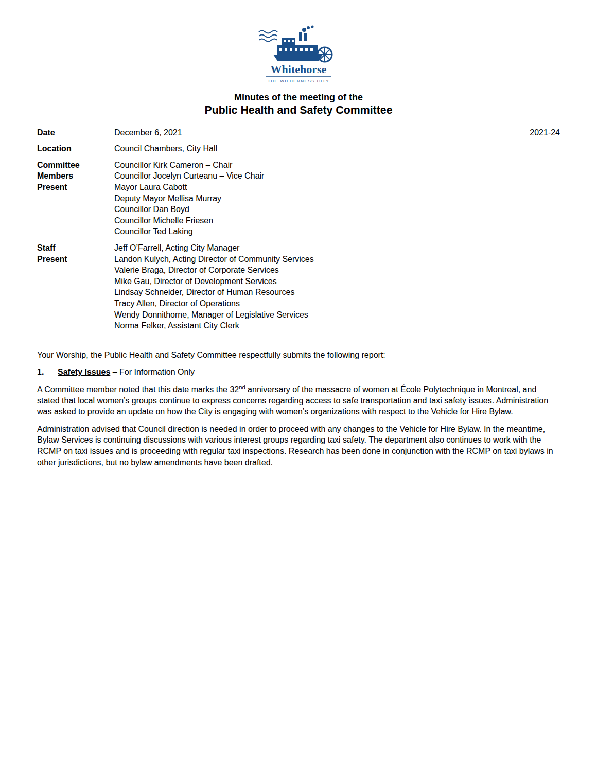Whitehorse THE WILDERNESS CITY
Minutes of the meeting of the Public Health and Safety Committee
| Date | December 6, 2021 | 2021-24 |
| Location | Council Chambers, City Hall | |
| Committee Members Present | Councillor Kirk Cameron – Chair Councillor Jocelyn Curteanu – Vice Chair Mayor Laura Cabott Deputy Mayor Mellisa Murray Councillor Dan Boyd Councillor Michelle Friesen Councillor Ted Laking | |
| Staff Present | Jeff O’Farrell, Acting City Manager Landon Kulych, Acting Director of Community Services Valerie Braga, Director of Corporate Services Mike Gau, Director of Development Services Lindsay Schneider, Director of Human Resources Tracy Allen, Director of Operations Wendy Donnithorne, Manager of Legislative Services Norma Felker, Assistant City Clerk | |
Your Worship, the Public Health and Safety Committee respectfully submits the following report:
1. Safety Issues – For Information Only
A Committee member noted that this date marks the 32nd anniversary of the massacre of women at École Polytechnique in Montreal, and stated that local women’s groups continue to express concerns regarding access to safe transportation and taxi safety issues. Administration was asked to provide an update on how the City is engaging with women’s organizations with respect to the Vehicle for Hire Bylaw.
Administration advised that Council direction is needed in order to proceed with any changes to the Vehicle for Hire Bylaw. In the meantime, Bylaw Services is continuing discussions with various interest groups regarding taxi safety. The department also continues to work with the RCMP on taxi issues and is proceeding with regular taxi inspections. Research has been done in conjunction with the RCMP on taxi bylaws in other jurisdictions, but no bylaw amendments have been drafted.